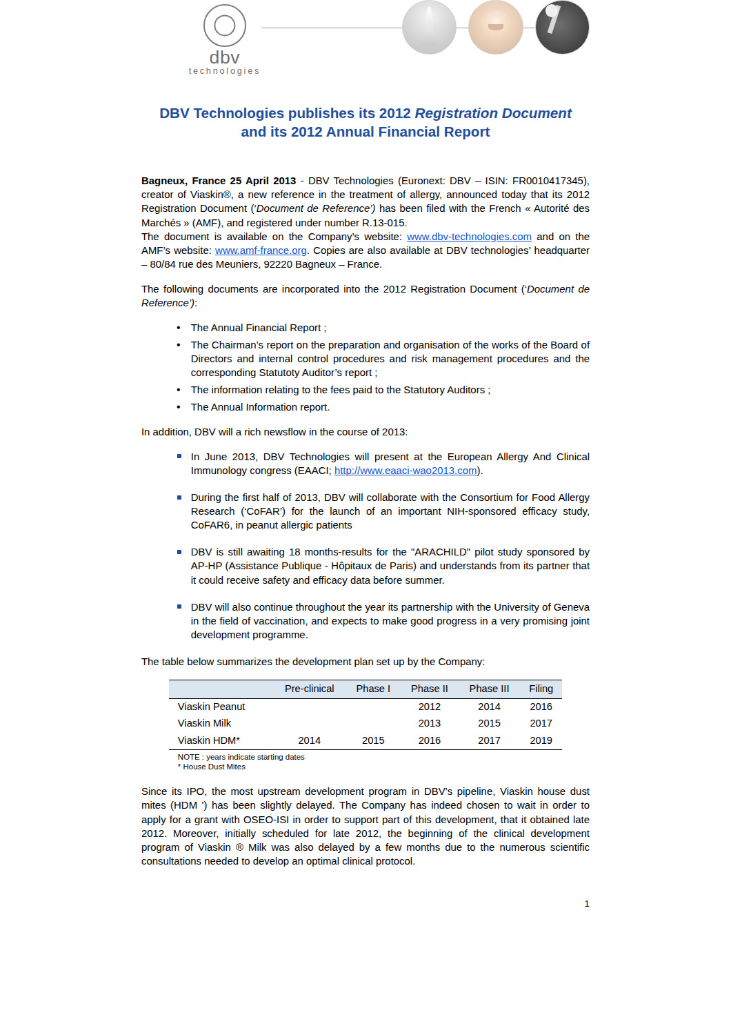dbv
technologies
DBV Technologies publishes its 2012 Registration Document
and its 2012 Annual Financial Report
Bagneux, France 25 April 2013 - DBV Technologies (Euronext: DBV – ISIN: FR0010417345), creator of Viaskin®, a new reference in the treatment of allergy, announced today that its 2012 Registration Document (‘Document de Reference’) has been filed with the French « Autorité des Marchés » (AMF), and registered under number R.13-015.
The document is available on the Company’s website: www.dbv-technologies.com and on the AMF’s website: www.amf-france.org. Copies are also available at DBV technologies’ headquarter – 80/84 rue des Meuniers, 92220 Bagneux – France.
The following documents are incorporated into the 2012 Registration Document (‘Document de Reference’):
The Annual Financial Report ;
The Chairman’s report on the preparation and organisation of the works of the Board of Directors and internal control procedures and risk management procedures and the corresponding Statutoty Auditor’s report ;
The information relating to the fees paid to the Statutory Auditors ;
The Annual Information report.
In addition, DBV will a rich newsflow in the course of 2013:
In June 2013, DBV Technologies will present at the European Allergy And Clinical Immunology congress (EAACI; http://www.eaaci-wao2013.com).
During the first half of 2013, DBV will collaborate with the Consortium for Food Allergy Research (‘CoFAR’) for the launch of an important NIH-sponsored efficacy study, CoFAR6, in peanut allergic patients
DBV is still awaiting 18 months-results for the "ARACHILD" pilot study sponsored by AP-HP (Assistance Publique - Hôpitaux de Paris) and understands from its partner that it could receive safety and efficacy data before summer.
DBV will also continue throughout the year its partnership with the University of Geneva in the field of vaccination, and expects to make good progress in a very promising joint development programme.
The table below summarizes the development plan set up by the Company:
| | Pre-clinical | Phase I | Phase II | Phase III | Filing |
| --- | --- | --- | --- | --- | --- |
| Viaskin Peanut | | | 2012 | 2014 | 2016 |
| Viaskin Milk | | | 2013 | 2015 | 2017 |
| Viaskin HDM* | 2014 | 2015 | 2016 | 2017 | 2019 |
NOTE : years indicate starting dates
* House Dust Mites
Since its IPO, the most upstream development program in DBV’s pipeline, Viaskin house dust mites (HDM ') has been slightly delayed. The Company has indeed chosen to wait in order to apply for a grant with OSEO-ISI in order to support part of this development, that it obtained late 2012. Moreover, initially scheduled for late 2012, the beginning of the clinical development program of Viaskin ® Milk was also delayed by a few months due to the numerous scientific consultations needed to develop an optimal clinical protocol.
1